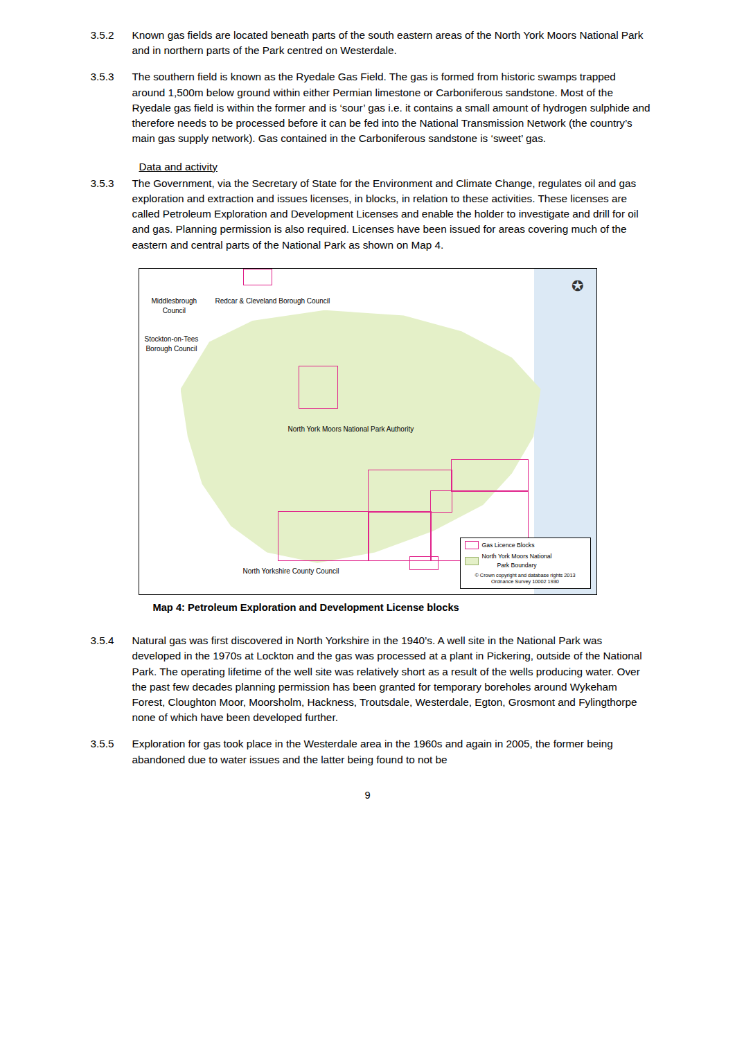3.5.2
Known gas fields are located beneath parts of the south eastern areas of the North York Moors National Park and in northern parts of the Park centred on Westerdale.
3.5.3
The southern field is known as the Ryedale Gas Field. The gas is formed from historic swamps trapped around 1,500m below ground within either Permian limestone or Carboniferous sandstone. Most of the Ryedale gas field is within the former and is ‘sour’ gas i.e. it contains a small amount of hydrogen sulphide and therefore needs to be processed before it can be fed into the National Transmission Network (the country’s main gas supply network). Gas contained in the Carboniferous sandstone is ‘sweet’ gas.
Data and activity
3.5.3
The Government, via the Secretary of State for the Environment and Climate Change, regulates oil and gas exploration and extraction and issues licenses, in blocks, in relation to these activities. These licenses are called Petroleum Exploration and Development Licenses and enable the holder to investigate and drill for oil and gas. Planning permission is also required. Licenses have been issued for areas covering much of the eastern and central parts of the National Park as shown on Map 4.
✪
Middlesbrough
Council
Redcar & Cleveland Borough Council
Stockton-on-Tees
Borough Council
North York Moors National Park Authority
North Yorkshire County Council
Gas Licence Blocks
North York Moors National
Park Boundary
© Crown copyright and database rights 2013
Ordnance Survey 10002 1930
Map 4: Petroleum Exploration and Development License blocks
3.5.4
Natural gas was first discovered in North Yorkshire in the 1940’s. A well site in the National Park was developed in the 1970s at Lockton and the gas was processed at a plant in Pickering, outside of the National Park. The operating lifetime of the well site was relatively short as a result of the wells producing water. Over the past few decades planning permission has been granted for temporary boreholes around Wykeham Forest, Cloughton Moor, Moorsholm, Hackness, Troutsdale, Westerdale, Egton, Grosmont and Fylingthorpe none of which have been developed further.
3.5.5
Exploration for gas took place in the Westerdale area in the 1960s and again in 2005, the former being abandoned due to water issues and the latter being found to not be
9